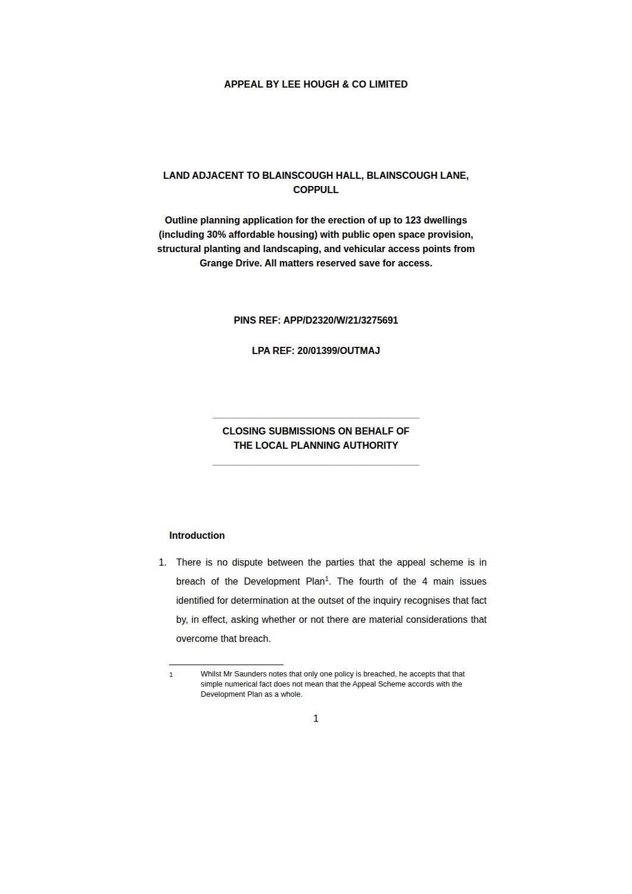APPEAL BY LEE HOUGH & CO LIMITED
LAND ADJACENT TO BLAINSCOUGH HALL, BLAINSCOUGH LANE, COPPULL
Outline planning application for the erection of up to 123 dwellings (including 30% affordable housing) with public open space provision, structural planting and landscaping, and vehicular access points from Grange Drive. All matters reserved save for access.
PINS REF: APP/D2320/W/21/3275691
LPA REF: 20/01399/OUTMAJ
_______________________________________
CLOSING SUBMISSIONS ON BEHALF OF
THE LOCAL PLANNING AUTHORITY
_______________________________________
Introduction
There is no dispute between the parties that the appeal scheme is in breach of the Development Plan1. The fourth of the 4 main issues identified for determination at the outset of the inquiry recognises that fact by, in effect, asking whether or not there are material considerations that overcome that breach.
1
Whilst Mr Saunders notes that only one policy is breached, he accepts that that simple numerical fact does not mean that the Appeal Scheme accords with the Development Plan as a whole.
1